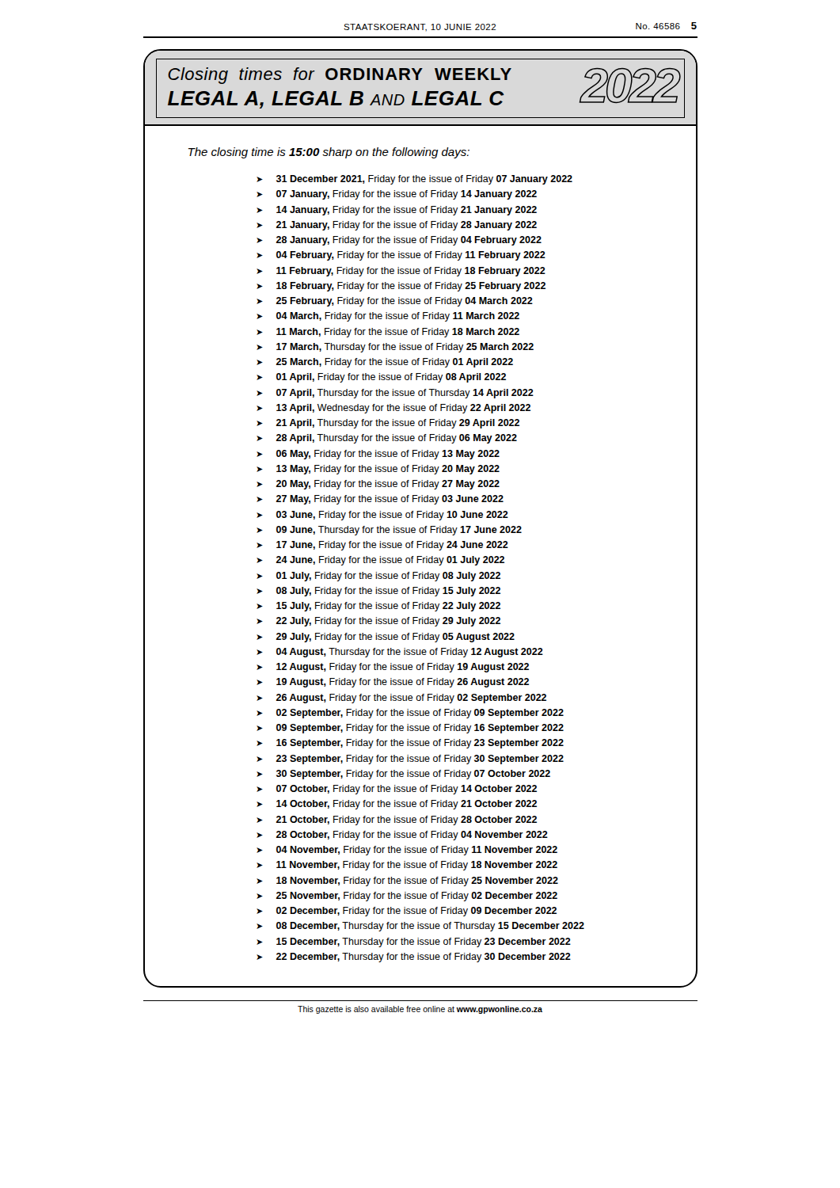STAATSKOERANT, 10 JUNIE 2022
No. 46586 5
2022
Closing times for ORDINARY WEEKLY
LEGAL A, LEGAL B AND LEGAL C
The closing time is 15:00 sharp on the following days:
31 December 2021, Friday for the issue of Friday 07 January 2022
07 January, Friday for the issue of Friday 14 January 2022
14 January, Friday for the issue of Friday 21 January 2022
21 January, Friday for the issue of Friday 28 January 2022
28 January, Friday for the issue of Friday 04 February 2022
04 February, Friday for the issue of Friday 11 February 2022
11 February, Friday for the issue of Friday 18 February 2022
18 February, Friday for the issue of Friday 25 February 2022
25 February, Friday for the issue of Friday 04 March 2022
04 March, Friday for the issue of Friday 11 March 2022
11 March, Friday for the issue of Friday 18 March 2022
17 March, Thursday for the issue of Friday 25 March 2022
25 March, Friday for the issue of Friday 01 April 2022
01 April, Friday for the issue of Friday 08 April 2022
07 April, Thursday for the issue of Thursday 14 April 2022
13 April, Wednesday for the issue of Friday 22 April 2022
21 April, Thursday for the issue of Friday 29 April 2022
28 April, Thursday for the issue of Friday 06 May 2022
06 May, Friday for the issue of Friday 13 May 2022
13 May, Friday for the issue of Friday 20 May 2022
20 May, Friday for the issue of Friday 27 May 2022
27 May, Friday for the issue of Friday 03 June 2022
03 June, Friday for the issue of Friday 10 June 2022
09 June, Thursday for the issue of Friday 17 June 2022
17 June, Friday for the issue of Friday 24 June 2022
24 June, Friday for the issue of Friday 01 July 2022
01 July, Friday for the issue of Friday 08 July 2022
08 July, Friday for the issue of Friday 15 July 2022
15 July, Friday for the issue of Friday 22 July 2022
22 July, Friday for the issue of Friday 29 July 2022
29 July, Friday for the issue of Friday 05 August 2022
04 August, Thursday for the issue of Friday 12 August 2022
12 August, Friday for the issue of Friday 19 August 2022
19 August, Friday for the issue of Friday 26 August 2022
26 August, Friday for the issue of Friday 02 September 2022
02 September, Friday for the issue of Friday 09 September 2022
09 September, Friday for the issue of Friday 16 September 2022
16 September, Friday for the issue of Friday 23 September 2022
23 September, Friday for the issue of Friday 30 September 2022
30 September, Friday for the issue of Friday 07 October 2022
07 October, Friday for the issue of Friday 14 October 2022
14 October, Friday for the issue of Friday 21 October 2022
21 October, Friday for the issue of Friday 28 October 2022
28 October, Friday for the issue of Friday 04 November 2022
04 November, Friday for the issue of Friday 11 November 2022
11 November, Friday for the issue of Friday 18 November 2022
18 November, Friday for the issue of Friday 25 November 2022
25 November, Friday for the issue of Friday 02 December 2022
02 December, Friday for the issue of Friday 09 December 2022
08 December, Thursday for the issue of Thursday 15 December 2022
15 December, Thursday for the issue of Friday 23 December 2022
22 December, Thursday for the issue of Friday 30 December 2022
This gazette is also available free online at www.gpwonline.co.za